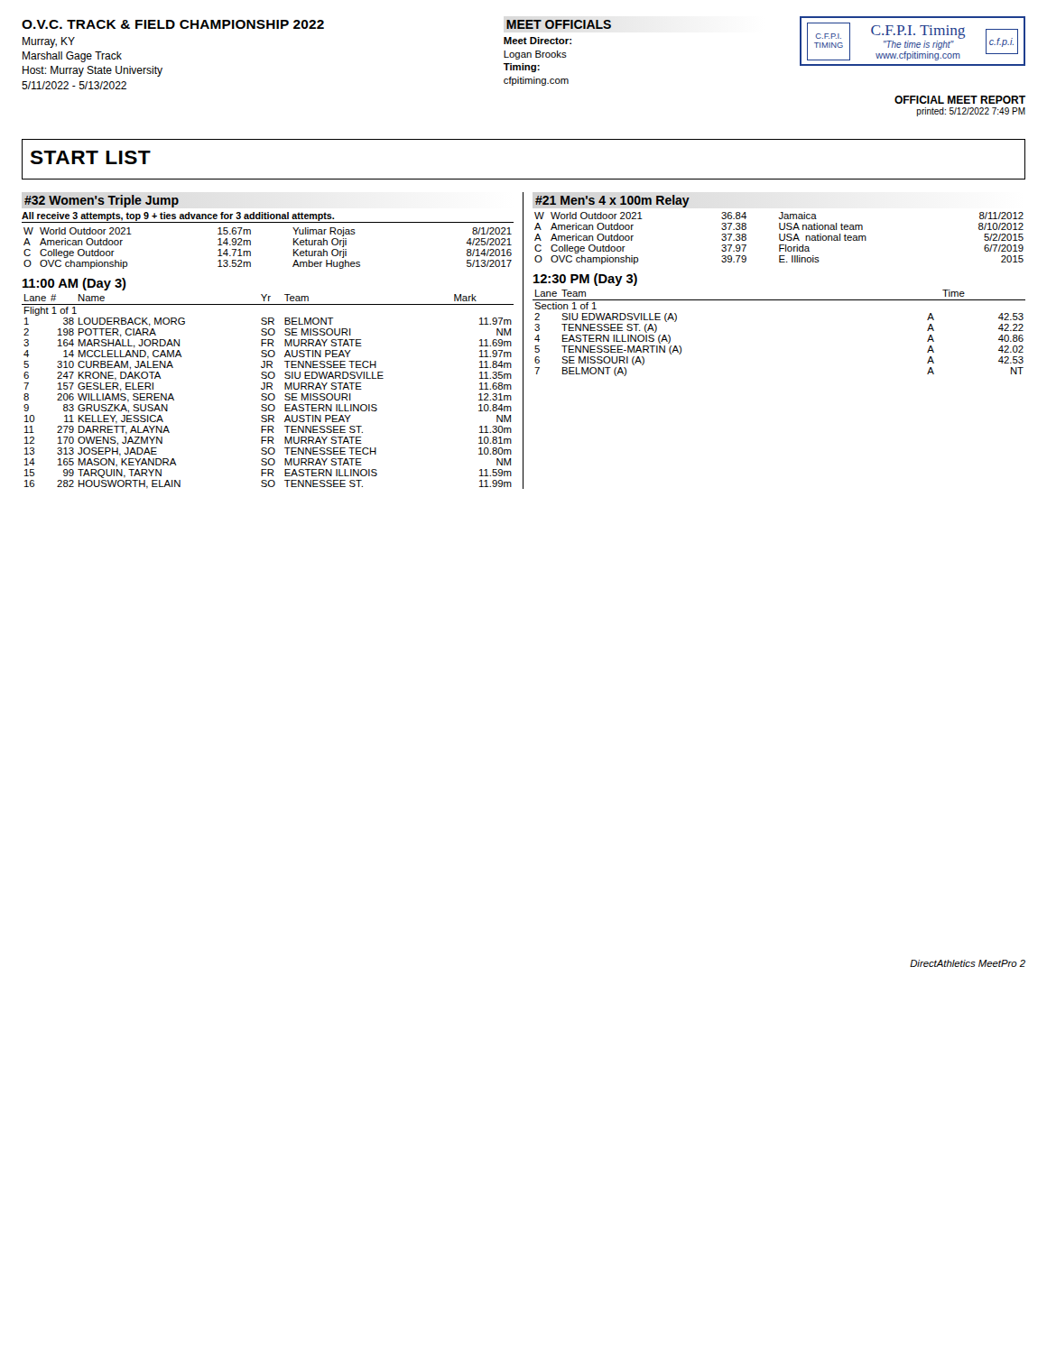O.V.C. TRACK & FIELD CHAMPIONSHIP 2022
Murray, KY
Marshall Gage Track
Host: Murray State University
5/11/2022 - 5/13/2022
MEET OFFICIALS
Meet Director:
Logan Brooks
Timing:
cfpitiming.com
C.F.P.I.
TIMING
C.F.P.I. Timing
"The time is right"
www.cfpitiming.com
c.f.p.i.
OFFICIAL MEET REPORT
printed: 5/12/2022 7:49 PM
START LIST
#32 Women's Triple Jump
All receive 3 attempts, top 9 + ties advance for 3 additional attempts.
| W | World Outdoor 2021 | 15.67m | Yulimar Rojas | 8/1/2021 |
| A | American Outdoor | 14.92m | Keturah Orji | 4/25/2021 |
| C | College Outdoor | 14.71m | Keturah Orji | 8/14/2016 |
| O | OVC championship | 13.52m | Amber Hughes | 5/13/2017 |
11:00 AM (Day 3)
| Lane | # | Name | Yr | Team | Mark |
| --- | --- | --- | --- | --- | --- |
| Flight 1 of 1 |
| 1 | 38 | LOUDERBACK, MORG | SR | BELMONT | 11.97m |
| 2 | 198 | POTTER, CIARA | SO | SE MISSOURI | NM |
| 3 | 164 | MARSHALL, JORDAN | FR | MURRAY STATE | 11.69m |
| 4 | 14 | MCCLELLAND, CAMA | SO | AUSTIN PEAY | 11.97m |
| 5 | 310 | CURBEAM, JALENA | JR | TENNESSEE TECH | 11.84m |
| 6 | 247 | KRONE, DAKOTA | SO | SIU EDWARDSVILLE | 11.35m |
| 7 | 157 | GESLER, ELERI | JR | MURRAY STATE | 11.68m |
| 8 | 206 | WILLIAMS, SERENA | SO | SE MISSOURI | 12.31m |
| 9 | 83 | GRUSZKA, SUSAN | SO | EASTERN ILLINOIS | 10.84m |
| 10 | 11 | KELLEY, JESSICA | SR | AUSTIN PEAY | NM |
| 11 | 279 | DARRETT, ALAYNA | FR | TENNESSEE ST. | 11.30m |
| 12 | 170 | OWENS, JAZMYN | FR | MURRAY STATE | 10.81m |
| 13 | 313 | JOSEPH, JADAE | SO | TENNESSEE TECH | 10.80m |
| 14 | 165 | MASON, KEYANDRA | SO | MURRAY STATE | NM |
| 15 | 99 | TARQUIN, TARYN | FR | EASTERN ILLINOIS | 11.59m |
| 16 | 282 | HOUSWORTH, ELAIN | SO | TENNESSEE ST. | 11.99m |
#21 Men's 4 x 100m Relay
| W | World Outdoor 2021 | 36.84 | Jamaica | 8/11/2012 |
| A | American Outdoor | 37.38 | USA national team | 8/10/2012 |
| A | American Outdoor | 37.38 | USA national team | 5/2/2015 |
| C | College Outdoor | 37.97 | Florida | 6/7/2019 |
| O | OVC championship | 39.79 | E. Illinois | 2015 |
12:30 PM (Day 3)
| Lane | Team | | Time |
| --- | --- | --- | --- |
| Section 1 of 1 |
| 2 | SIU EDWARDSVILLE (A) | A | 42.53 |
| 3 | TENNESSEE ST. (A) | A | 42.22 |
| 4 | EASTERN ILLINOIS (A) | A | 40.86 |
| 5 | TENNESSEE-MARTIN (A) | A | 42.02 |
| 6 | SE MISSOURI (A) | A | 42.53 |
| 7 | BELMONT (A) | A | NT |
DirectAthletics MeetPro 2